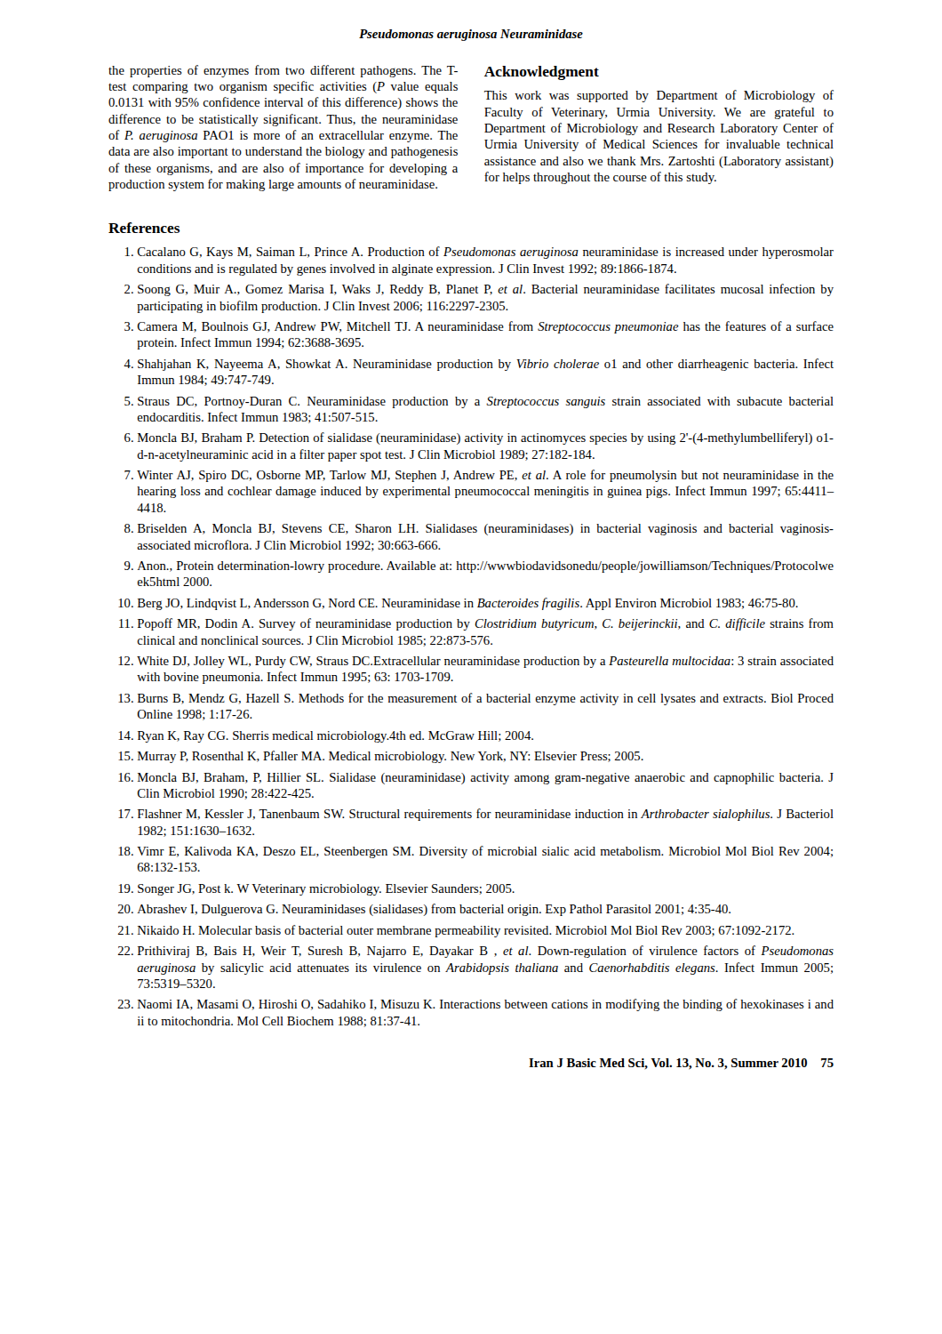Pseudomonas aeruginosa Neuraminidase
the properties of enzymes from two different pathogens. The T- test comparing two organism specific activities (P value equals 0.0131 with 95% confidence interval of this difference) shows the difference to be statistically significant. Thus, the neuraminidase of P. aeruginosa PAO1 is more of an extracellular enzyme. The data are also important to understand the biology and pathogenesis of these organisms, and are also of importance for developing a production system for making large amounts of neuraminidase.
Acknowledgment
This work was supported by Department of Microbiology of Faculty of Veterinary, Urmia University. We are grateful to Department of Microbiology and Research Laboratory Center of Urmia University of Medical Sciences for invaluable technical assistance and also we thank Mrs. Zartoshti (Laboratory assistant) for helps throughout the course of this study.
References
Cacalano G, Kays M, Saiman L, Prince A. Production of Pseudomonas aeruginosa neuraminidase is increased under hyperosmolar conditions and is regulated by genes involved in alginate expression. J Clin Invest 1992; 89:1866-1874.
Soong G, Muir A., Gomez Marisa I, Waks J, Reddy B, Planet P, et al. Bacterial neuraminidase facilitates mucosal infection by participating in biofilm production. J Clin Invest 2006; 116:2297-2305.
Camera M, Boulnois GJ, Andrew PW, Mitchell TJ. A neuraminidase from Streptococcus pneumoniae has the features of a surface protein. Infect Immun 1994; 62:3688-3695.
Shahjahan K, Nayeema A, Showkat A. Neuraminidase production by Vibrio cholerae o1 and other diarrheagenic bacteria. Infect Immun 1984; 49:747-749.
Straus DC, Portnoy-Duran C. Neuraminidase production by a Streptococcus sanguis strain associated with subacute bacterial endocarditis. Infect Immun 1983; 41:507-515.
Moncla BJ, Braham P. Detection of sialidase (neuraminidase) activity in actinomyces species by using 2'-(4-methylumbelliferyl) o1-d-n-acetylneuraminic acid in a filter paper spot test. J Clin Microbiol 1989; 27:182-184.
Winter AJ, Spiro DC, Osborne MP, Tarlow MJ, Stephen J, Andrew PE, et al. A role for pneumolysin but not neuraminidase in the hearing loss and cochlear damage induced by experimental pneumococcal meningitis in guinea pigs. Infect Immun 1997; 65:4411–4418.
Briselden A, Moncla BJ, Stevens CE, Sharon LH. Sialidases (neuraminidases) in bacterial vaginosis and bacterial vaginosis-associated microflora. J Clin Microbiol 1992; 30:663-666.
Anon., Protein determination-lowry procedure. Available at: http://wwwbiodavidsonedu/people/jowilliamson/Techniques/Protocolweek5html 2000.
Berg JO, Lindqvist L, Andersson G, Nord CE. Neuraminidase in Bacteroides fragilis. Appl Environ Microbiol 1983; 46:75-80.
Popoff MR, Dodin A. Survey of neuraminidase production by Clostridium butyricum, C. beijerinckii, and C. difficile strains from clinical and nonclinical sources. J Clin Microbiol 1985; 22:873-576.
White DJ, Jolley WL, Purdy CW, Straus DC.Extracellular neuraminidase production by a Pasteurella multocidaa: 3 strain associated with bovine pneumonia. Infect Immun 1995; 63: 1703-1709.
Burns B, Mendz G, Hazell S. Methods for the measurement of a bacterial enzyme activity in cell lysates and extracts. Biol Proced Online 1998; 1:17-26.
Ryan K, Ray CG. Sherris medical microbiology.4th ed. McGraw Hill; 2004.
Murray P, Rosenthal K, Pfaller MA. Medical microbiology. New York, NY: Elsevier Press; 2005.
Moncla BJ, Braham, P, Hillier SL. Sialidase (neuraminidase) activity among gram-negative anaerobic and capnophilic bacteria. J Clin Microbiol 1990; 28:422-425.
Flashner M, Kessler J, Tanenbaum SW. Structural requirements for neuraminidase induction in Arthrobacter sialophilus. J Bacteriol 1982; 151:1630–1632.
Vimr E, Kalivoda KA, Deszo EL, Steenbergen SM. Diversity of microbial sialic acid metabolism. Microbiol Mol Biol Rev 2004; 68:132-153.
Songer JG, Post k. W Veterinary microbiology. Elsevier Saunders; 2005.
Abrashev I, Dulguerova G. Neuraminidases (sialidases) from bacterial origin. Exp Pathol Parasitol 2001; 4:35-40.
Nikaido H. Molecular basis of bacterial outer membrane permeability revisited. Microbiol Mol Biol Rev 2003; 67:1092-2172.
Prithiviraj B, Bais H, Weir T, Suresh B, Najarro E, Dayakar B , et al. Down-regulation of virulence factors of Pseudomonas aeruginosa by salicylic acid attenuates its virulence on Arabidopsis thaliana and Caenorhabditis elegans. Infect Immun 2005; 73:5319–5320.
Naomi IA, Masami O, Hiroshi O, Sadahiko I, Misuzu K. Interactions between cations in modifying the binding of hexokinases i and ii to mitochondria. Mol Cell Biochem 1988; 81:37-41.
Iran J Basic Med Sci, Vol. 13, No. 3, Summer 2010 75